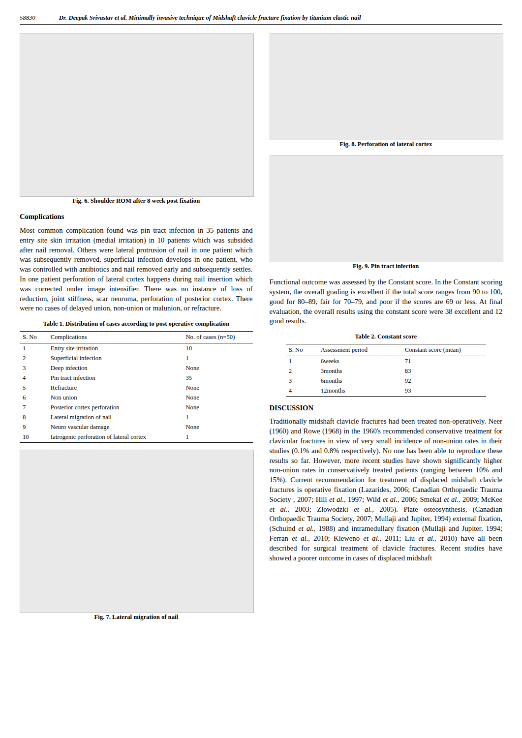58830 Dr. Deepak Srivastav et al. Minimally invasive technique of Midshaft clavicle fracture fixation by titanium elastic nail
Fig. 6. Shoulder ROM after 8 week post fixation
Complications
Most common complication found was pin tract infection in 35 patients and entry site skin irritation (medial irritation) in 10 patients which was subsided after nail removal. Others were lateral protrusion of nail in one patient which was subsequently removed, superficial infection develops in one patient, who was controlled with antibiotics and nail removed early and subsequently settles. In one patient perforation of lateral cortex happens during nail insertion which was corrected under image intensifier. There was no instance of loss of reduction, joint stiffness, scar neuroma, perforation of posterior cortex. There were no cases of delayed union, non-union or malunion, or refracture.
Table 1. Distribution of cases according to post operative complication
| S. No | Complications | No. of cases (n=50) |
| --- | --- | --- |
| 1 | Entry site irritation | 10 |
| 2 | Superficial infection | 1 |
| 3 | Deep infection | None |
| 4 | Pin tract infection | 35 |
| 5 | Refracture | None |
| 6 | Non union | None |
| 7 | Posterior cortex perforation | None |
| 8 | Lateral migration of nail | 1 |
| 9 | Neuro vascular damage | None |
| 10 | Iatrogenic perforation of lateral cortex | 1 |
Fig. 7. Lateral migration of nail
Fig. 8. Perforation of lateral cortex
Fig. 9. Pin tract infection
Functional outcome was assessed by the Constant score. In the Constant scoring system, the overall grading is excellent if the total score ranges from 90 to 100, good for 80–89, fair for 70–79, and poor if the scores are 69 or less. At final evaluation, the overall results using the constant score were 38 excellent and 12 good results.
Table 2. Constant score
| S. No | Assessment period | Constant score (mean) |
| --- | --- | --- |
| 1 | 6weeks | 71 |
| 2 | 3months | 83 |
| 3 | 6months | 92 |
| 4 | 12months | 93 |
DISCUSSION
Traditionally midshaft clavicle fractures had been treated non-operatively. Neer (1960) and Rowe (1968) in the 1960's recommended conservative treatment for clavicular fractures in view of very small incidence of non-union rates in their studies (0.1% and 0.8% respectively). No one has been able to reproduce these results so far. However, more recent studies have shown significantly higher non-union rates in conservatively treated patients (ranging between 10% and 15%). Current recommendation for treatment of displaced midshaft clavicle fractures is operative fixation (Lazarides, 2006; Canadian Orthopaedic Trauma Society , 2007; Hill et al., 1997; Wild et al., 2006; Smekal et al., 2009; McKee et al., 2003; Zlowodzki et al., 2005). Plate osteosynthesis, (Canadian Orthopaedic Trauma Society, 2007; Mullaji and Jupiter, 1994) external fixation, (Schuind et al., 1988) and intramedullary fixation (Mullaji and Jupiter, 1994; Ferran et al., 2010; Kleweno et al., 2011; Liu et al., 2010) have all been described for surgical treatment of clavicle fractures. Recent studies have showed a poorer outcome in cases of displaced midshaft